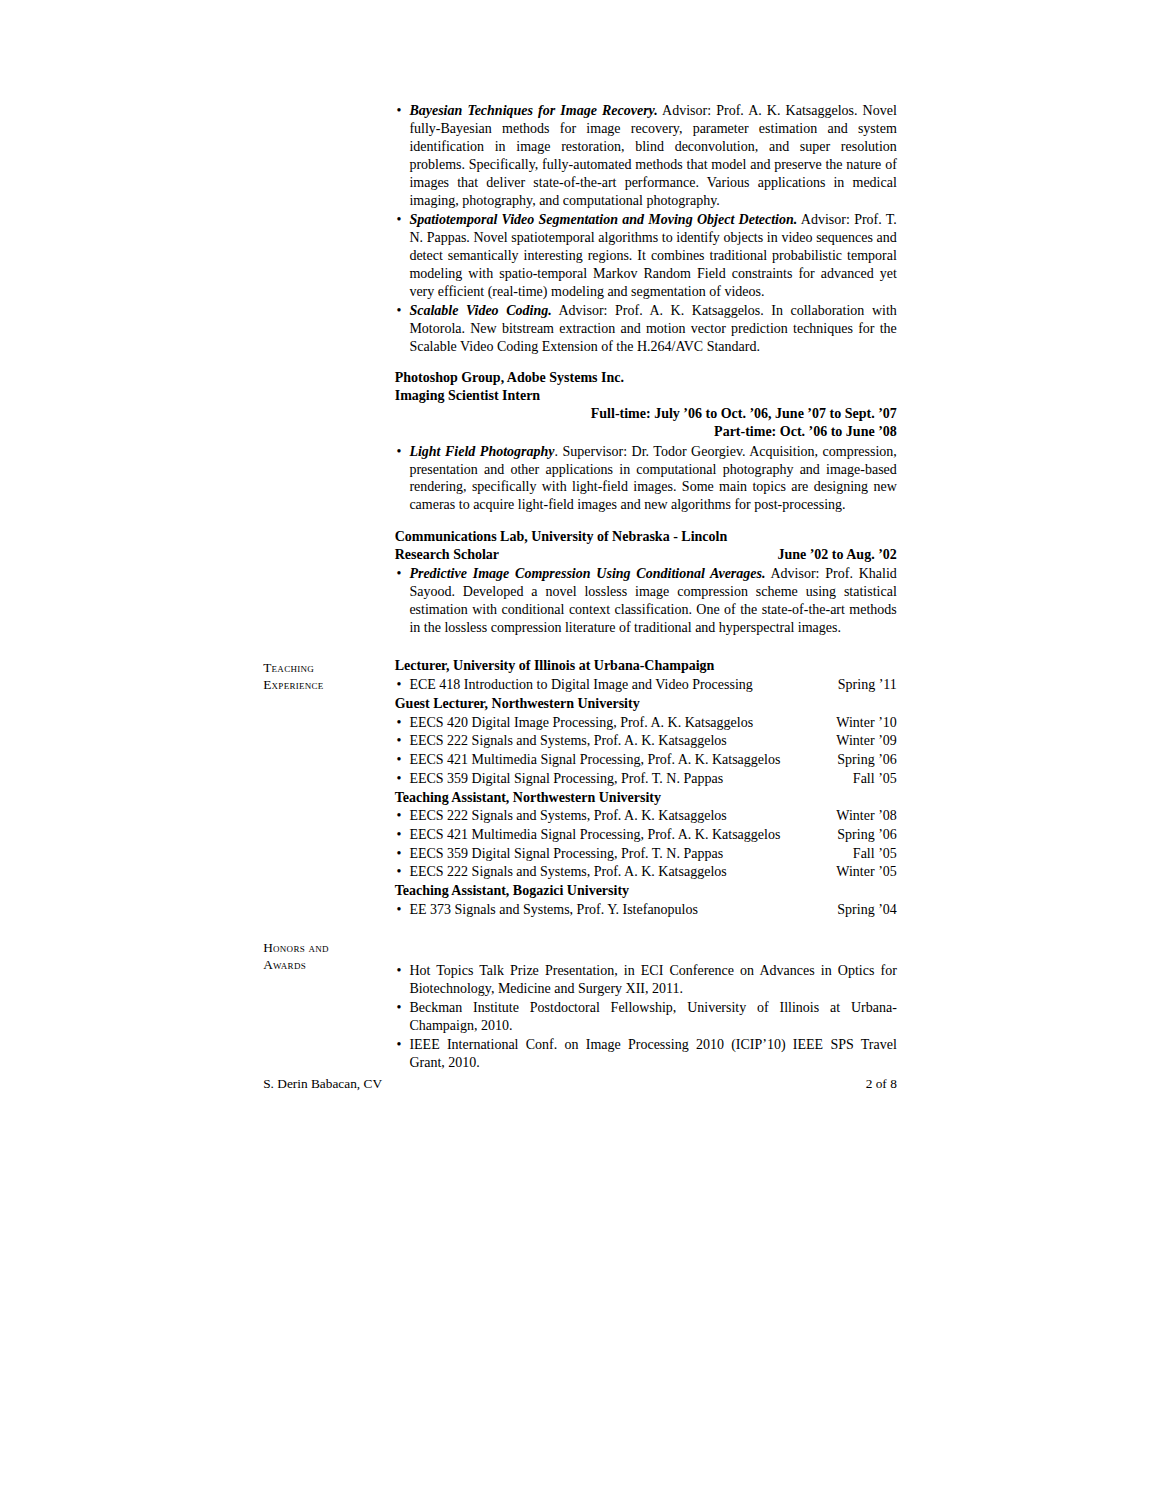Bayesian Techniques for Image Recovery. Advisor: Prof. A. K. Katsaggelos. Novel fully-Bayesian methods for image recovery, parameter estimation and system identification in image restoration, blind deconvolution, and super resolution problems. Specifically, fully-automated methods that model and preserve the nature of images that deliver state-of-the-art performance. Various applications in medical imaging, photography, and computational photography.
Spatiotemporal Video Segmentation and Moving Object Detection. Advisor: Prof. T. N. Pappas. Novel spatiotemporal algorithms to identify objects in video sequences and detect semantically interesting regions. It combines traditional probabilistic temporal modeling with spatio-temporal Markov Random Field constraints for advanced yet very efficient (real-time) modeling and segmentation of videos.
Scalable Video Coding. Advisor: Prof. A. K. Katsaggelos. In collaboration with Motorola. New bitstream extraction and motion vector prediction techniques for the Scalable Video Coding Extension of the H.264/AVC Standard.
Photoshop Group, Adobe Systems Inc. Imaging Scientist Intern
Full-time: July ’06 to Oct. ’06, June ’07 to Sept. ’07
Part-time: Oct. ’06 to June ’08
Light Field Photography. Supervisor: Dr. Todor Georgiev. Acquisition, compression, presentation and other applications in computational photography and image-based rendering, specifically with light-field images. Some main topics are designing new cameras to acquire light-field images and new algorithms for post-processing.
Communications Lab, University of Nebraska - Lincoln
Research Scholar June ’02 to Aug. ’02
Predictive Image Compression Using Conditional Averages. Advisor: Prof. Khalid Sayood. Developed a novel lossless image compression scheme using statistical estimation with conditional context classification. One of the state-of-the-art methods in the lossless compression literature of traditional and hyperspectral images.
Teaching
Experience
Lecturer, University of Illinois at Urbana-Champaign
ECE 418 Introduction to Digital Image and Video Processing Spring ’11
Guest Lecturer, Northwestern University
EECS 420 Digital Image Processing, Prof. A. K. Katsaggelos Winter ’10
EECS 222 Signals and Systems, Prof. A. K. Katsaggelos Winter ’09
EECS 421 Multimedia Signal Processing, Prof. A. K. Katsaggelos Spring ’06
EECS 359 Digital Signal Processing, Prof. T. N. Pappas Fall ’05
Teaching Assistant, Northwestern University
EECS 222 Signals and Systems, Prof. A. K. Katsaggelos Winter ’08
EECS 421 Multimedia Signal Processing, Prof. A. K. Katsaggelos Spring ’06
EECS 359 Digital Signal Processing, Prof. T. N. Pappas Fall ’05
EECS 222 Signals and Systems, Prof. A. K. Katsaggelos Winter ’05
Teaching Assistant, Bogazici University
EE 373 Signals and Systems, Prof. Y. Istefanopulos Spring ’04
Honors and
Awards
Hot Topics Talk Prize Presentation, in ECI Conference on Advances in Optics for Biotechnology, Medicine and Surgery XII, 2011.
Beckman Institute Postdoctoral Fellowship, University of Illinois at Urbana-Champaign, 2010.
IEEE International Conf. on Image Processing 2010 (ICIP’10) IEEE SPS Travel Grant, 2010.
S. Derin Babacan, CV 2 of 8